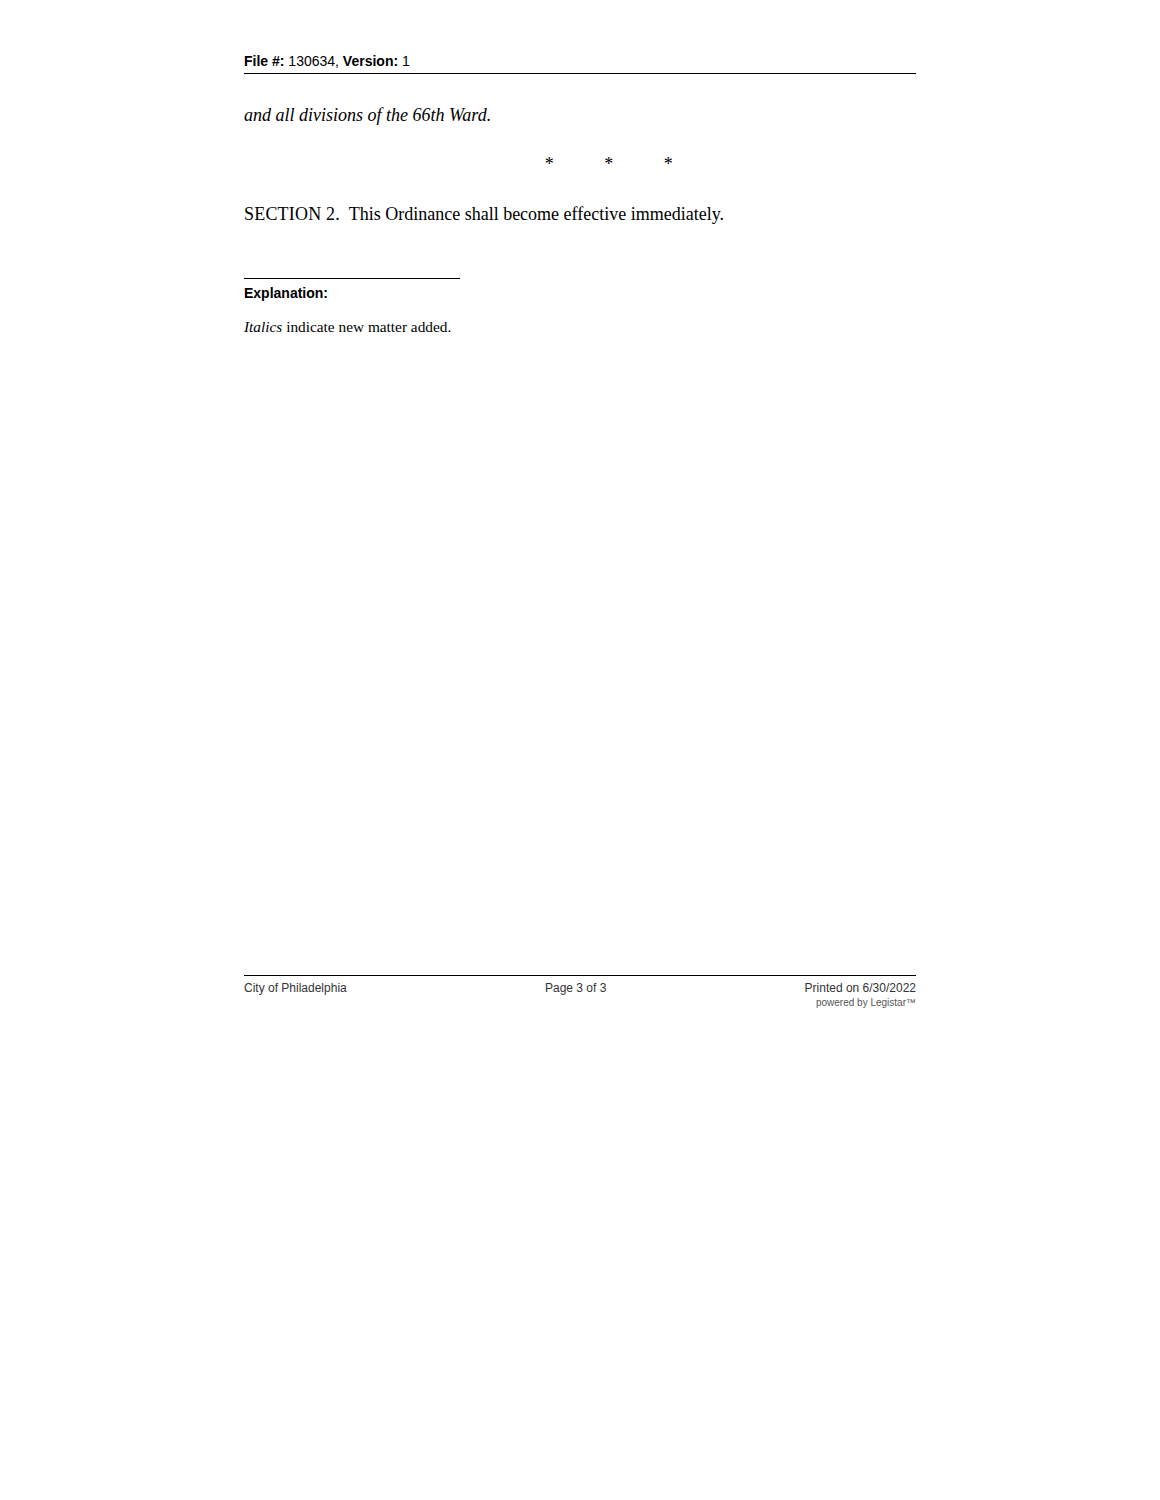File #: 130634, Version: 1
and all divisions of the 66th Ward.
***
SECTION 2. This Ordinance shall become effective immediately.
Explanation:
Italics indicate new matter added.
City of Philadelphia
Page 3 of 3
Printed on 6/30/2022
powered by Legistar™